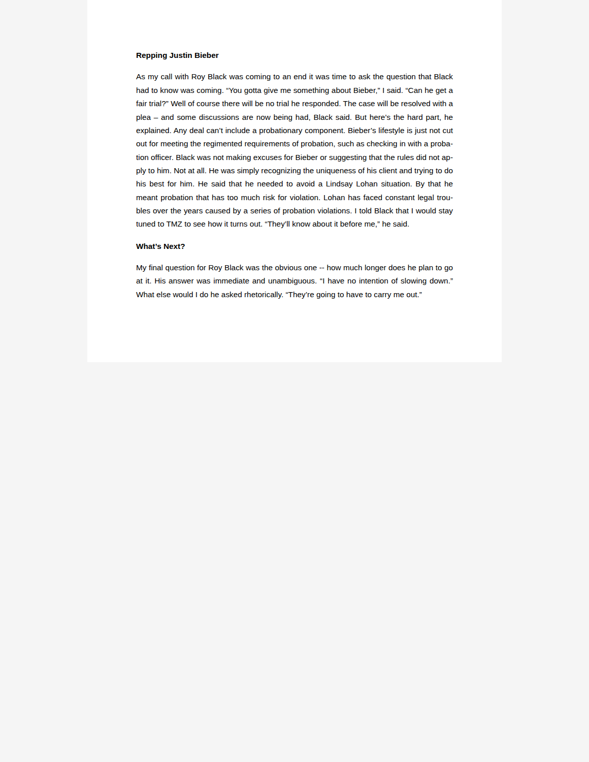Repping Justin Bieber
As my call with Roy Black was coming to an end it was time to ask the question that Black had to know was coming. “You gotta give me something about Bieber,” I said. “Can he get a fair trial?” Well of course there will be no trial he responded. The case will be resolved with a plea – and some discussions are now being had, Black said. But here’s the hard part, he explained. Any deal can’t include a probationary component. Bieber’s lifestyle is just not cut out for meeting the regimented requirements of probation, such as checking in with a probation officer. Black was not making excuses for Bieber or suggesting that the rules did not apply to him. Not at all. He was simply recognizing the uniqueness of his client and trying to do his best for him. He said that he needed to avoid a Lindsay Lohan situation. By that he meant probation that has too much risk for violation. Lohan has faced constant legal troubles over the years caused by a series of probation violations. I told Black that I would stay tuned to TMZ to see how it turns out. “They’ll know about it before me,” he said.
What’s Next?
My final question for Roy Black was the obvious one -- how much longer does he plan to go at it. His answer was immediate and unambiguous. “I have no intention of slowing down.” What else would I do he asked rhetorically. “They’re going to have to carry me out.”